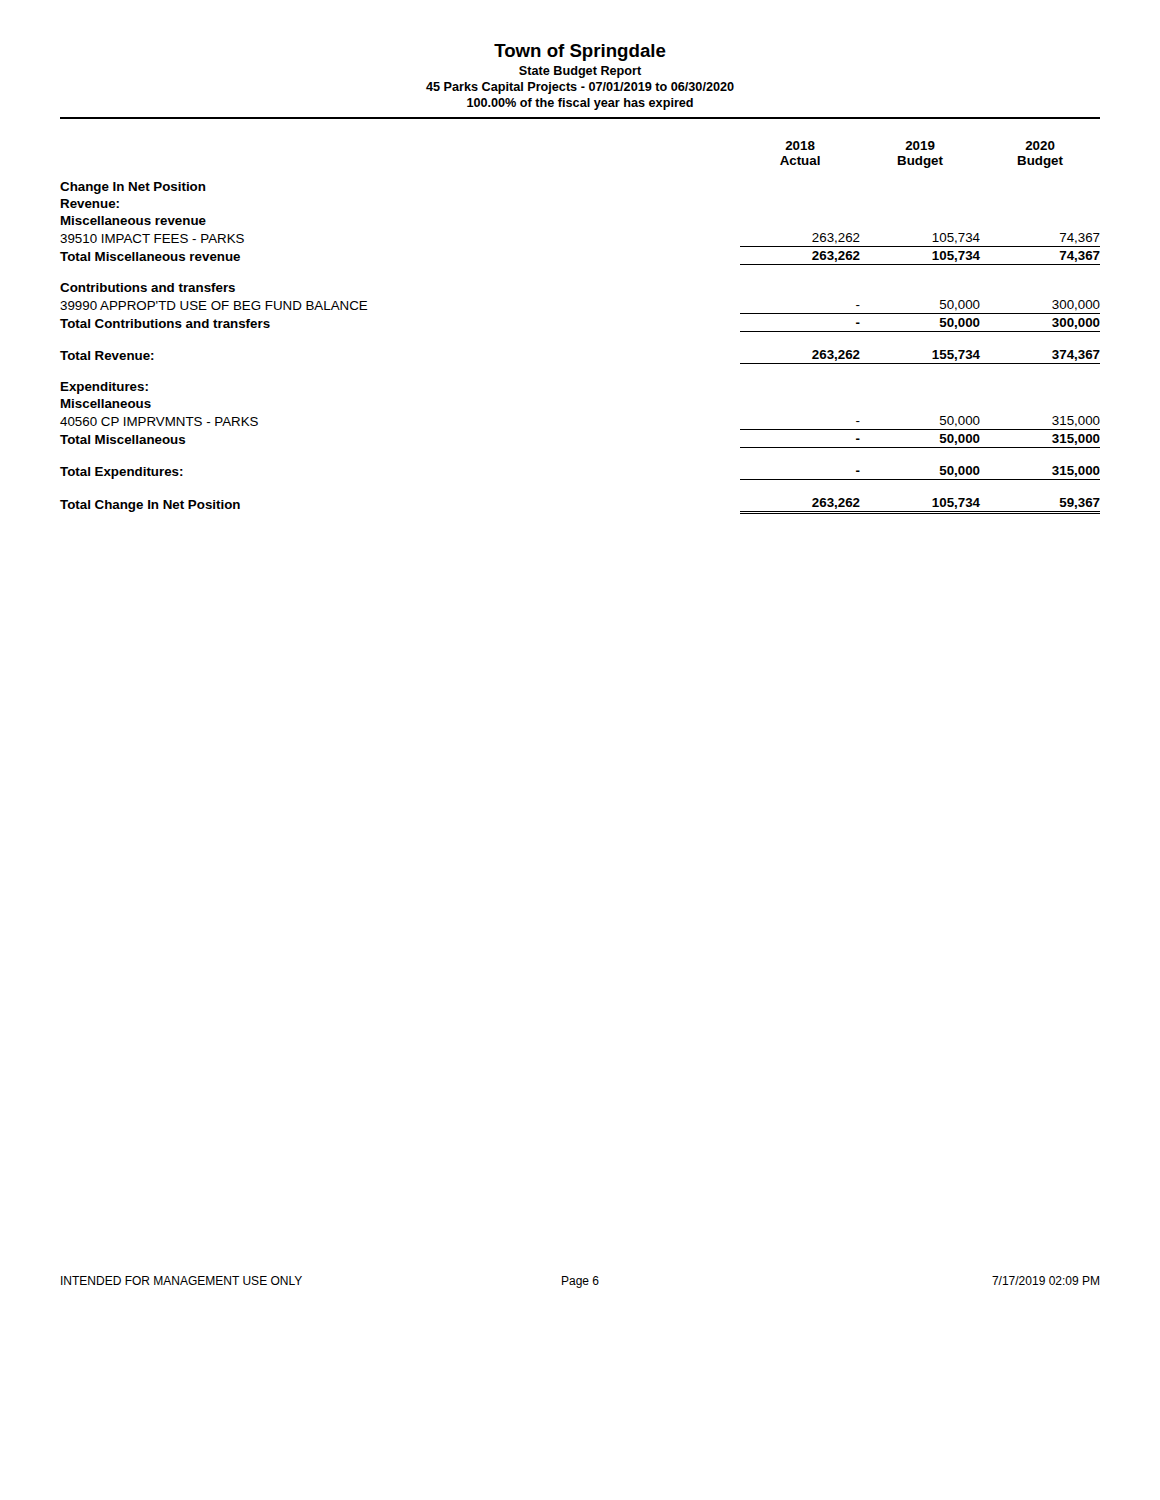Town of Springdale
State Budget Report
45 Parks Capital Projects - 07/01/2019 to 06/30/2020
100.00% of the fiscal year has expired
| | 2018 Actual | 2019 Budget | 2020 Budget |
| --- | --- | --- | --- |
| Change In Net Position | | | |
| Revenue: | | | |
| Miscellaneous revenue | | | |
| 39510 IMPACT FEES - PARKS | 263,262 | 105,734 | 74,367 |
| Total Miscellaneous revenue | 263,262 | 105,734 | 74,367 |
| Contributions and transfers | | | |
| 39990 APPROP'TD USE OF BEG FUND BALANCE | - | 50,000 | 300,000 |
| Total Contributions and transfers | - | 50,000 | 300,000 |
| Total Revenue: | 263,262 | 155,734 | 374,367 |
| Expenditures: | | | |
| Miscellaneous | | | |
| 40560 CP IMPRVMNTS - PARKS | - | 50,000 | 315,000 |
| Total Miscellaneous | - | 50,000 | 315,000 |
| Total Expenditures: | - | 50,000 | 315,000 |
| Total Change In Net Position | 263,262 | 105,734 | 59,367 |
INTENDED FOR MANAGEMENT USE ONLY
Page 6
7/17/2019 02:09 PM